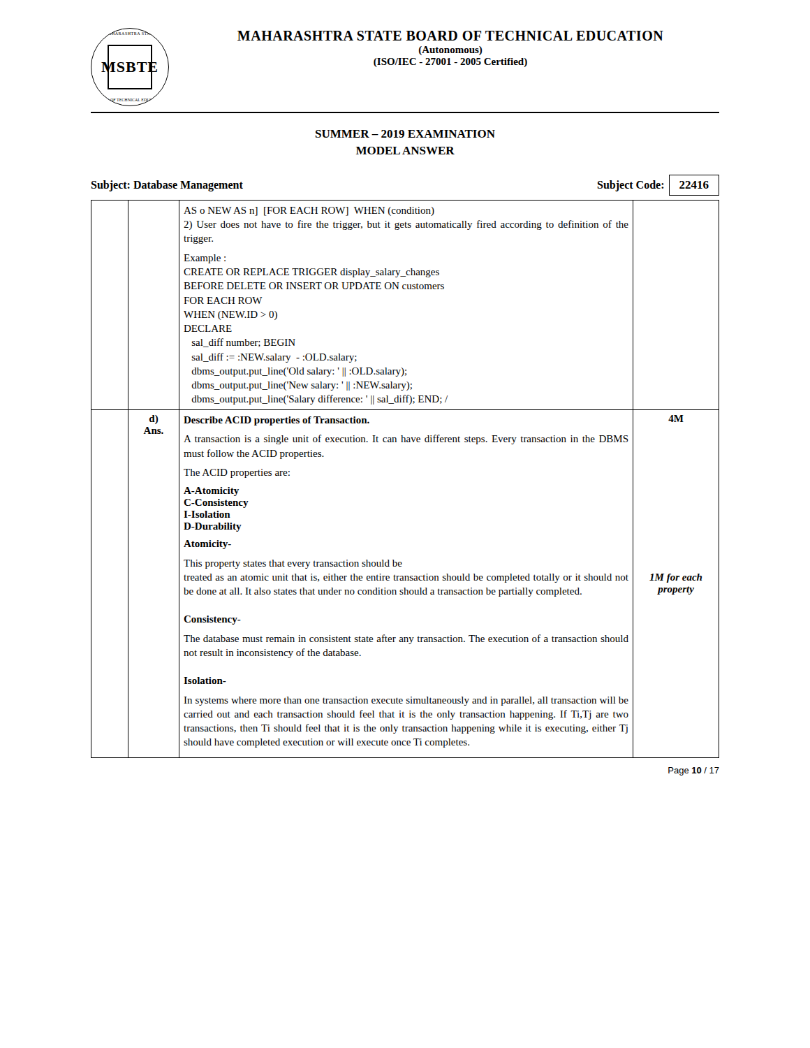MAHARASHTRA STATE
MSBTE
BOARD OF TECHNICAL EDUCATION
MAHARASHTRA STATE BOARD OF TECHNICAL EDUCATION
(Autonomous)
(ISO/IEC - 27001 - 2005 Certified)
SUMMER – 2019 EXAMINATION
MODEL ANSWER
Subject: Database Management
Subject Code: 22416
| | | AS o NEW AS n] [FOR EACH ROW] WHEN (condition) 2) User does not have to fire the trigger, but it gets automatically fired according to definition of the trigger. Example : CREATE OR REPLACE TRIGGER display_salary_changes BEFORE DELETE OR INSERT OR UPDATE ON customers FOR EACH ROW WHEN (NEW.ID > 0) DECLARE sal_diff number; BEGIN sal_diff := :NEW.salary - :OLD.salary; dbms_output.put_line('Old salary: ' // :OLD.salary); dbms_output.put_line('New salary: ' // :NEW.salary); dbms_output.put_line('Salary difference: ' // sal_diff); END; / | |
| | d) Ans. | Describe ACID properties of Transaction. A transaction is a single unit of execution. It can have different steps. Every transaction in the DBMS must follow the ACID properties. The ACID properties are: A-Atomicity C-Consistency I-Isolation D-Durability Atomicity- This property states that every transaction should be treated as an atomic unit that is, either the entire transaction should be completed totally or it should not be done at all. It also states that under no condition should a transaction be partially completed. Consistency- The database must remain in consistent state after any transaction. The execution of a transaction should not result in inconsistency of the database. Isolation- In systems where more than one transaction execute simultaneously and in parallel, all transaction will be carried out and each transaction should feel that it is the only transaction happening. If Ti,Tj are two transactions, then Ti should feel that it is the only transaction happening while it is executing, either Tj should have completed execution or will execute once Ti completes. | 4M 1M for each property |
Page 10 / 17